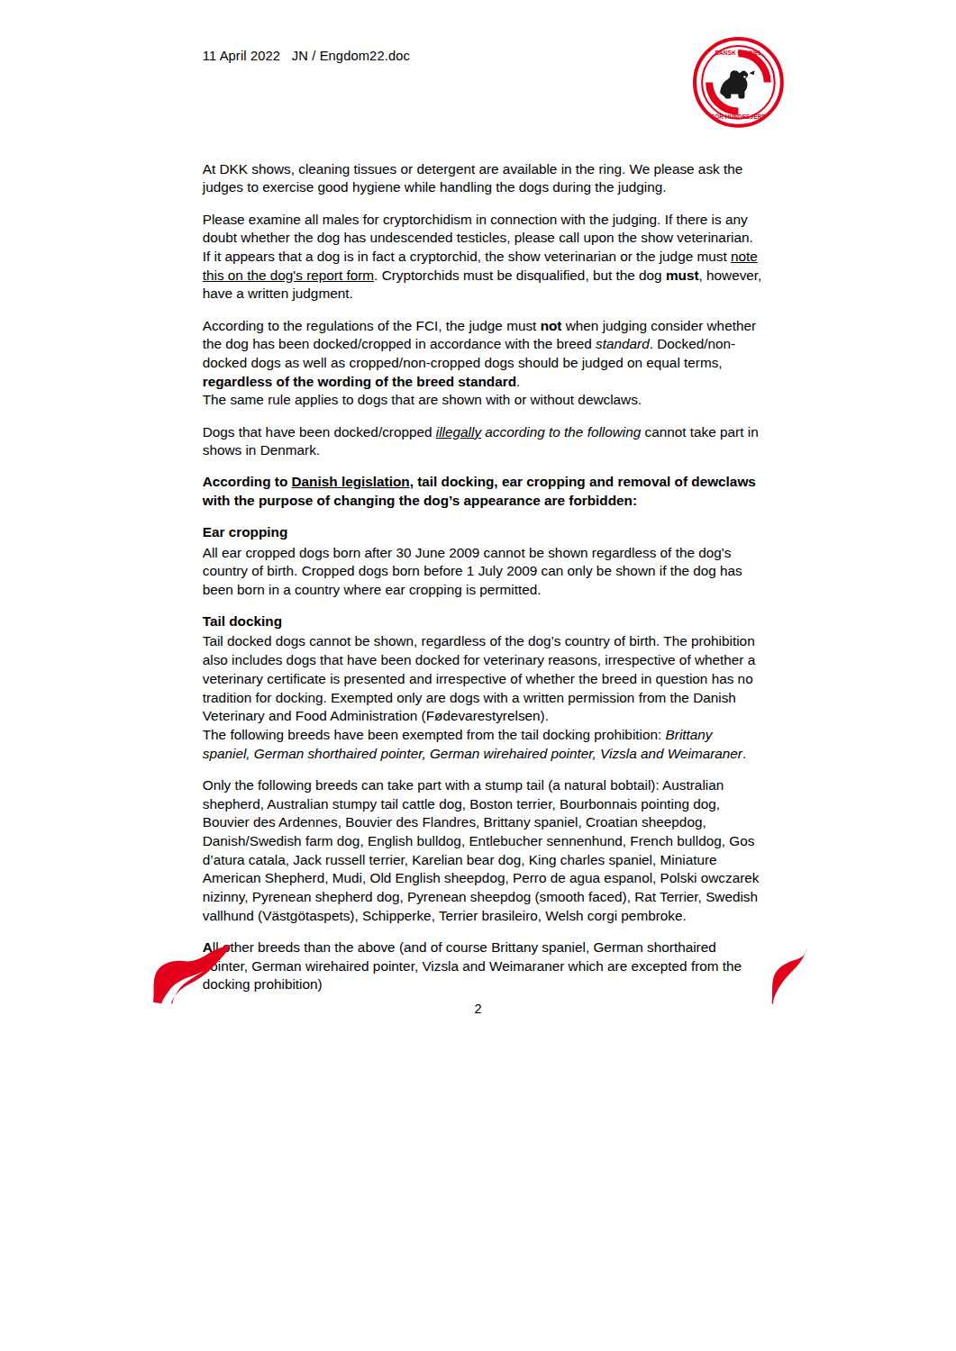11 April 2022 JN / Engdom22.doc
DANSK KENNEL FOR HUNDEEJERE
At DKK shows, cleaning tissues or detergent are available in the ring. We please ask the judges to exercise good hygiene while handling the dogs during the judging.
Please examine all males for cryptorchidism in connection with the judging. If there is any doubt whether the dog has undescended testicles, please call upon the show veterinarian. If it appears that a dog is in fact a cryptorchid, the show veterinarian or the judge must note this on the dog's report form. Cryptorchids must be disqualified, but the dog must, however, have a written judgment.
According to the regulations of the FCI, the judge must not when judging consider whether the dog has been docked/cropped in accordance with the breed standard. Docked/non-docked dogs as well as cropped/non-cropped dogs should be judged on equal terms, regardless of the wording of the breed standard.
The same rule applies to dogs that are shown with or without dewclaws.
Dogs that have been docked/cropped illegally according to the following cannot take part in shows in Denmark.
According to Danish legislation, tail docking, ear cropping and removal of dewclaws with the purpose of changing the dog’s appearance are forbidden:
Ear cropping
All ear cropped dogs born after 30 June 2009 cannot be shown regardless of the dog's country of birth. Cropped dogs born before 1 July 2009 can only be shown if the dog has been born in a country where ear cropping is permitted.
Tail docking
Tail docked dogs cannot be shown, regardless of the dog’s country of birth. The prohibition also includes dogs that have been docked for veterinary reasons, irrespective of whether a veterinary certificate is presented and irrespective of whether the breed in question has no tradition for docking. Exempted only are dogs with a written permission from the Danish Veterinary and Food Administration (Fødevarestyrelsen).
The following breeds have been exempted from the tail docking prohibition: Brittany spaniel, German shorthaired pointer, German wirehaired pointer, Vizsla and Weimaraner.
Only the following breeds can take part with a stump tail (a natural bobtail): Australian shepherd, Australian stumpy tail cattle dog, Boston terrier, Bourbonnais pointing dog, Bouvier des Ardennes, Bouvier des Flandres, Brittany spaniel, Croatian sheepdog, Danish/Swedish farm dog, English bulldog, Entlebucher sennenhund, French bulldog, Gos d’atura catala, Jack russell terrier, Karelian bear dog, King charles spaniel, Miniature American Shepherd, Mudi, Old English sheepdog, Perro de agua espanol, Polski owczarek nizinny, Pyrenean shepherd dog, Pyrenean sheepdog (smooth faced), Rat Terrier, Swedish vallhund (Västgötaspets), Schipperke, Terrier brasileiro, Welsh corgi pembroke.
All other breeds than the above (and of course Brittany spaniel, German shorthaired pointer, German wirehaired pointer, Vizsla and Weimaraner which are excepted from the docking prohibition)
2